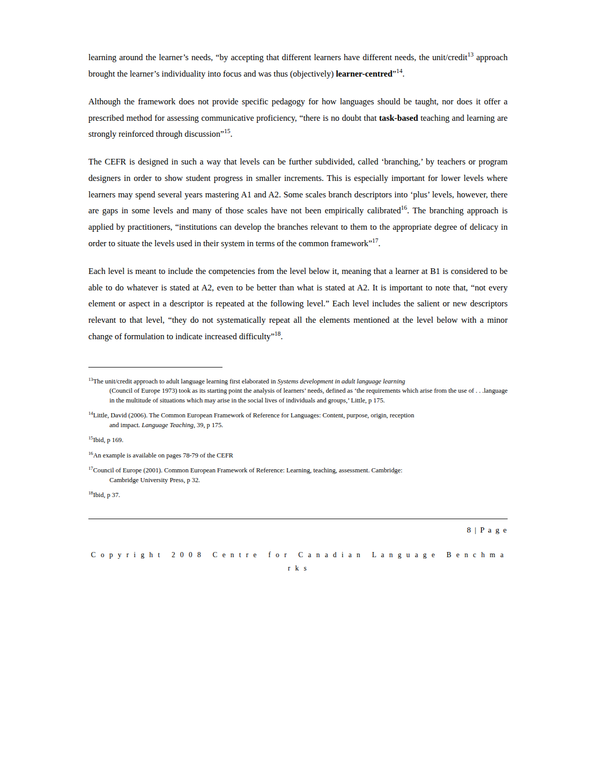learning around the learner’s needs, “by accepting that different learners have different needs, the unit/credit13 approach brought the learner’s individuality into focus and was thus (objectively) learner-centred”14.
Although the framework does not provide specific pedagogy for how languages should be taught, nor does it offer a prescribed method for assessing communicative proficiency, “there is no doubt that task-based teaching and learning are strongly reinforced through discussion”15.
The CEFR is designed in such a way that levels can be further subdivided, called ‘branching,’ by teachers or program designers in order to show student progress in smaller increments. This is especially important for lower levels where learners may spend several years mastering A1 and A2. Some scales branch descriptors into ‘plus’ levels, however, there are gaps in some levels and many of those scales have not been empirically calibrated16. The branching approach is applied by practitioners, “institutions can develop the branches relevant to them to the appropriate degree of delicacy in order to situate the levels used in their system in terms of the common framework”17.
Each level is meant to include the competencies from the level below it, meaning that a learner at B1 is considered to be able to do whatever is stated at A2, even to be better than what is stated at A2. It is important to note that, “not every element or aspect in a descriptor is repeated at the following level.” Each level includes the salient or new descriptors relevant to that level, “they do not systematically repeat all the elements mentioned at the level below with a minor change of formulation to indicate increased difficulty”18.
13The unit/credit approach to adult language learning first elaborated in Systems development in adult language learning (Council of Europe 1973) took as its starting point the analysis of learners’ needs, defined as ‘the requirements which arise from the use of . . .language in the multitude of situations which may arise in the social lives of individuals and groups,’ Little, p 175.
14Little, David (2006). The Common European Framework of Reference for Languages: Content, purpose, origin, reception and impact. Language Teaching, 39, p 175.
15Ibid, p 169.
16An example is available on pages 78-79 of the CEFR
17Council of Europe (2001). Common European Framework of Reference: Learning, teaching, assessment. Cambridge: Cambridge University Press, p 32.
18Ibid, p 37.
8 | P a g e
C o p y r i g h t 2 0 0 8 C e n t r e f o r C a n a d i a n L a n g u a g e B e n c h m a r k s